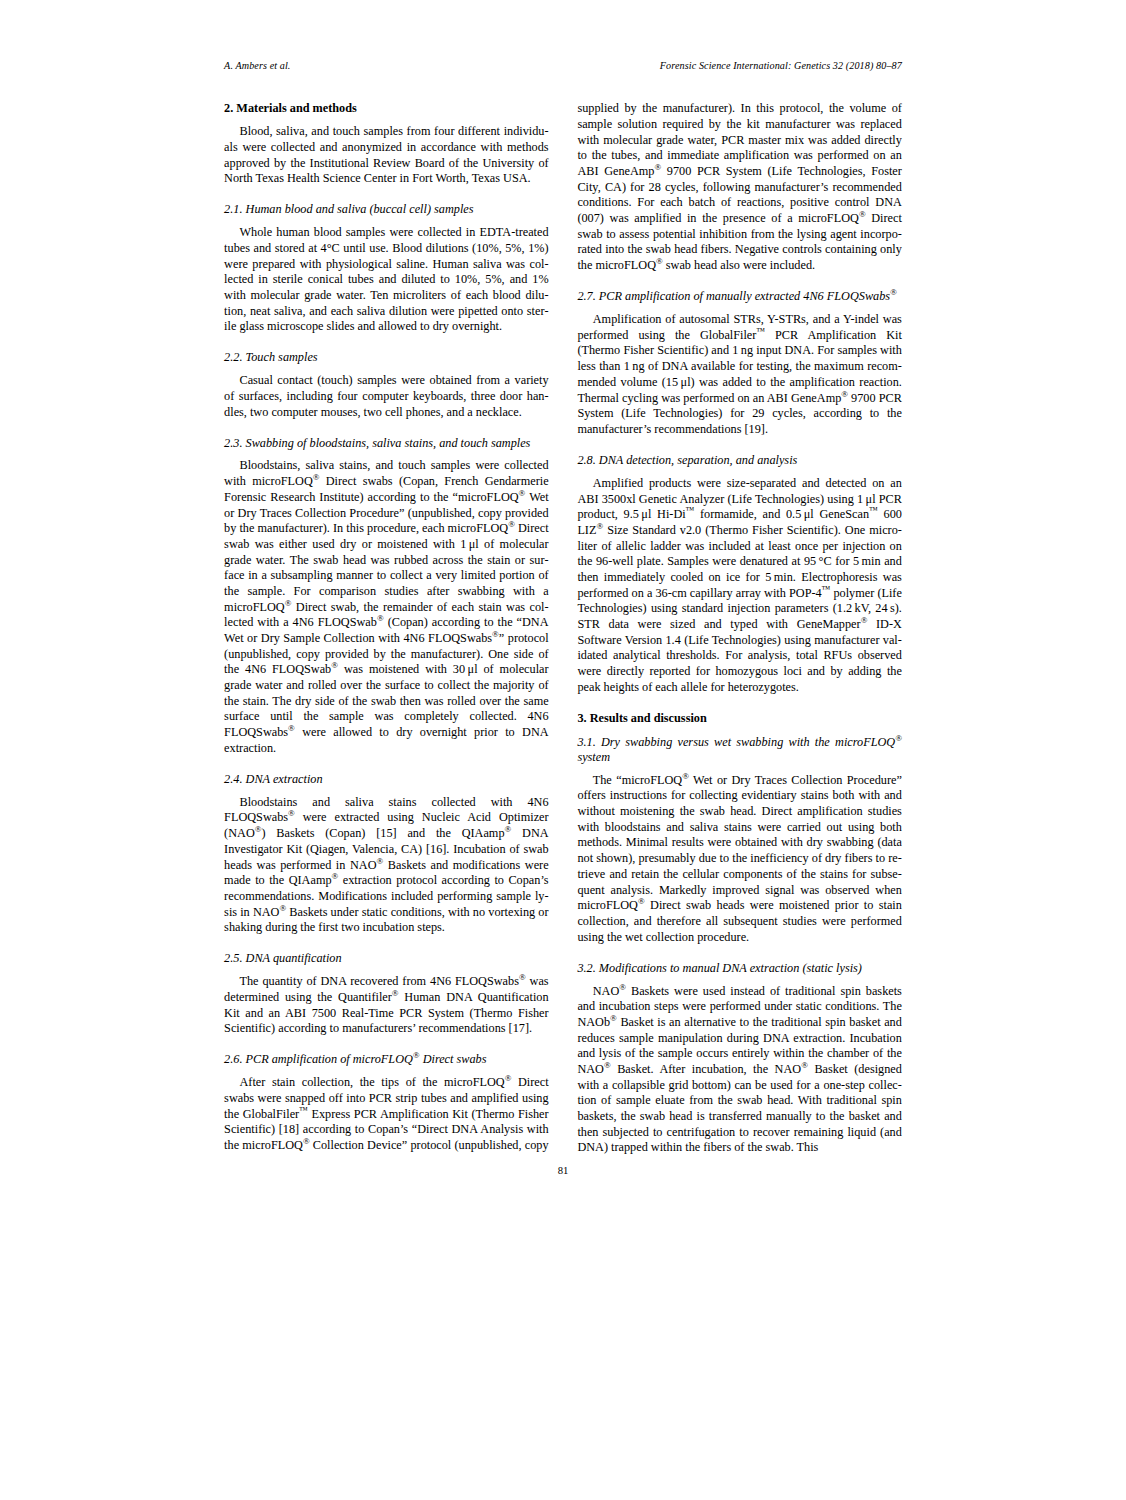A. Ambers et al. Forensic Science International: Genetics 32 (2018) 80–87
2. Materials and methods
Blood, saliva, and touch samples from four different individuals were collected and anonymized in accordance with methods approved by the Institutional Review Board of the University of North Texas Health Science Center in Fort Worth, Texas USA.
2.1. Human blood and saliva (buccal cell) samples
Whole human blood samples were collected in EDTA-treated tubes and stored at 4°C until use. Blood dilutions (10%, 5%, 1%) were prepared with physiological saline. Human saliva was collected in sterile conical tubes and diluted to 10%, 5%, and 1% with molecular grade water. Ten microliters of each blood dilution, neat saliva, and each saliva dilution were pipetted onto sterile glass microscope slides and allowed to dry overnight.
2.2. Touch samples
Casual contact (touch) samples were obtained from a variety of surfaces, including four computer keyboards, three door handles, two computer mouses, two cell phones, and a necklace.
2.3. Swabbing of bloodstains, saliva stains, and touch samples
Bloodstains, saliva stains, and touch samples were collected with microFLOQ® Direct swabs (Copan, French Gendarmerie Forensic Research Institute) according to the “microFLOQ® Wet or Dry Traces Collection Procedure” (unpublished, copy provided by the manufacturer). In this procedure, each microFLOQ® Direct swab was either used dry or moistened with 1 μl of molecular grade water. The swab head was rubbed across the stain or surface in a subsampling manner to collect a very limited portion of the sample. For comparison studies after swabbing with a microFLOQ® Direct swab, the remainder of each stain was collected with a 4N6 FLOQSwab® (Copan) according to the “DNA Wet or Dry Sample Collection with 4N6 FLOQSwabs®” protocol (unpublished, copy provided by the manufacturer). One side of the 4N6 FLOQSwab® was moistened with 30 μl of molecular grade water and rolled over the surface to collect the majority of the stain. The dry side of the swab then was rolled over the same surface until the sample was completely collected. 4N6 FLOQSwabs® were allowed to dry overnight prior to DNA extraction.
2.4. DNA extraction
Bloodstains and saliva stains collected with 4N6 FLOQSwabs® were extracted using Nucleic Acid Optimizer (NAO®) Baskets (Copan) [15] and the QIAamp® DNA Investigator Kit (Qiagen, Valencia, CA) [16]. Incubation of swab heads was performed in NAO® Baskets and modifications were made to the QIAamp® extraction protocol according to Copan’s recommendations. Modifications included performing sample lysis in NAO® Baskets under static conditions, with no vortexing or shaking during the first two incubation steps.
2.5. DNA quantification
The quantity of DNA recovered from 4N6 FLOQSwabs® was determined using the Quantifiler® Human DNA Quantification Kit and an ABI 7500 Real-Time PCR System (Thermo Fisher Scientific) according to manufacturers’ recommendations [17].
2.6. PCR amplification of microFLOQ® Direct swabs
After stain collection, the tips of the microFLOQ® Direct swabs were snapped off into PCR strip tubes and amplified using the GlobalFiler™ Express PCR Amplification Kit (Thermo Fisher Scientific) [18] according to Copan’s “Direct DNA Analysis with the microFLOQ® Collection Device” protocol (unpublished, copy supplied by the manufacturer). In this protocol, the volume of sample solution required by the kit manufacturer was replaced with molecular grade water, PCR master mix was added directly to the tubes, and immediate amplification was performed on an ABI GeneAmp® 9700 PCR System (Life Technologies, Foster City, CA) for 28 cycles, following manufacturer’s recommended conditions. For each batch of reactions, positive control DNA (007) was amplified in the presence of a microFLOQ® Direct swab to assess potential inhibition from the lysing agent incorporated into the swab head fibers. Negative controls containing only the microFLOQ® swab head also were included.
2.7. PCR amplification of manually extracted 4N6 FLOQSwabs®
Amplification of autosomal STRs, Y-STRs, and a Y-indel was performed using the GlobalFiler™ PCR Amplification Kit (Thermo Fisher Scientific) and 1 ng input DNA. For samples with less than 1 ng of DNA available for testing, the maximum recommended volume (15 μl) was added to the amplification reaction. Thermal cycling was performed on an ABI GeneAmp® 9700 PCR System (Life Technologies) for 29 cycles, according to the manufacturer’s recommendations [19].
2.8. DNA detection, separation, and analysis
Amplified products were size-separated and detected on an ABI 3500xl Genetic Analyzer (Life Technologies) using 1 μl PCR product, 9.5 μl Hi-Di™ formamide, and 0.5 μl GeneScan™ 600 LIZ® Size Standard v2.0 (Thermo Fisher Scientific). One microliter of allelic ladder was included at least once per injection on the 96-well plate. Samples were denatured at 95 °C for 5 min and then immediately cooled on ice for 5 min. Electrophoresis was performed on a 36-cm capillary array with POP-4™ polymer (Life Technologies) using standard injection parameters (1.2 kV, 24 s). STR data were sized and typed with GeneMapper® ID-X Software Version 1.4 (Life Technologies) using manufacturer validated analytical thresholds. For analysis, total RFUs observed were directly reported for homozygous loci and by adding the peak heights of each allele for heterozygotes.
3. Results and discussion
3.1. Dry swabbing versus wet swabbing with the microFLOQ® system
The “microFLOQ® Wet or Dry Traces Collection Procedure” offers instructions for collecting evidentiary stains both with and without moistening the swab head. Direct amplification studies with bloodstains and saliva stains were carried out using both methods. Minimal results were obtained with dry swabbing (data not shown), presumably due to the inefficiency of dry fibers to retrieve and retain the cellular components of the stains for subsequent analysis. Markedly improved signal was observed when microFLOQ® Direct swab heads were moistened prior to stain collection, and therefore all subsequent studies were performed using the wet collection procedure.
3.2. Modifications to manual DNA extraction (static lysis)
NAO® Baskets were used instead of traditional spin baskets and incubation steps were performed under static conditions. The NAOb® Basket is an alternative to the traditional spin basket and reduces sample manipulation during DNA extraction. Incubation and lysis of the sample occurs entirely within the chamber of the NAO® Basket. After incubation, the NAO® Basket (designed with a collapsible grid bottom) can be used for a one-step collection of sample eluate from the swab head. With traditional spin baskets, the swab head is transferred manually to the basket and then subjected to centrifugation to recover remaining liquid (and DNA) trapped within the fibers of the swab. This
81